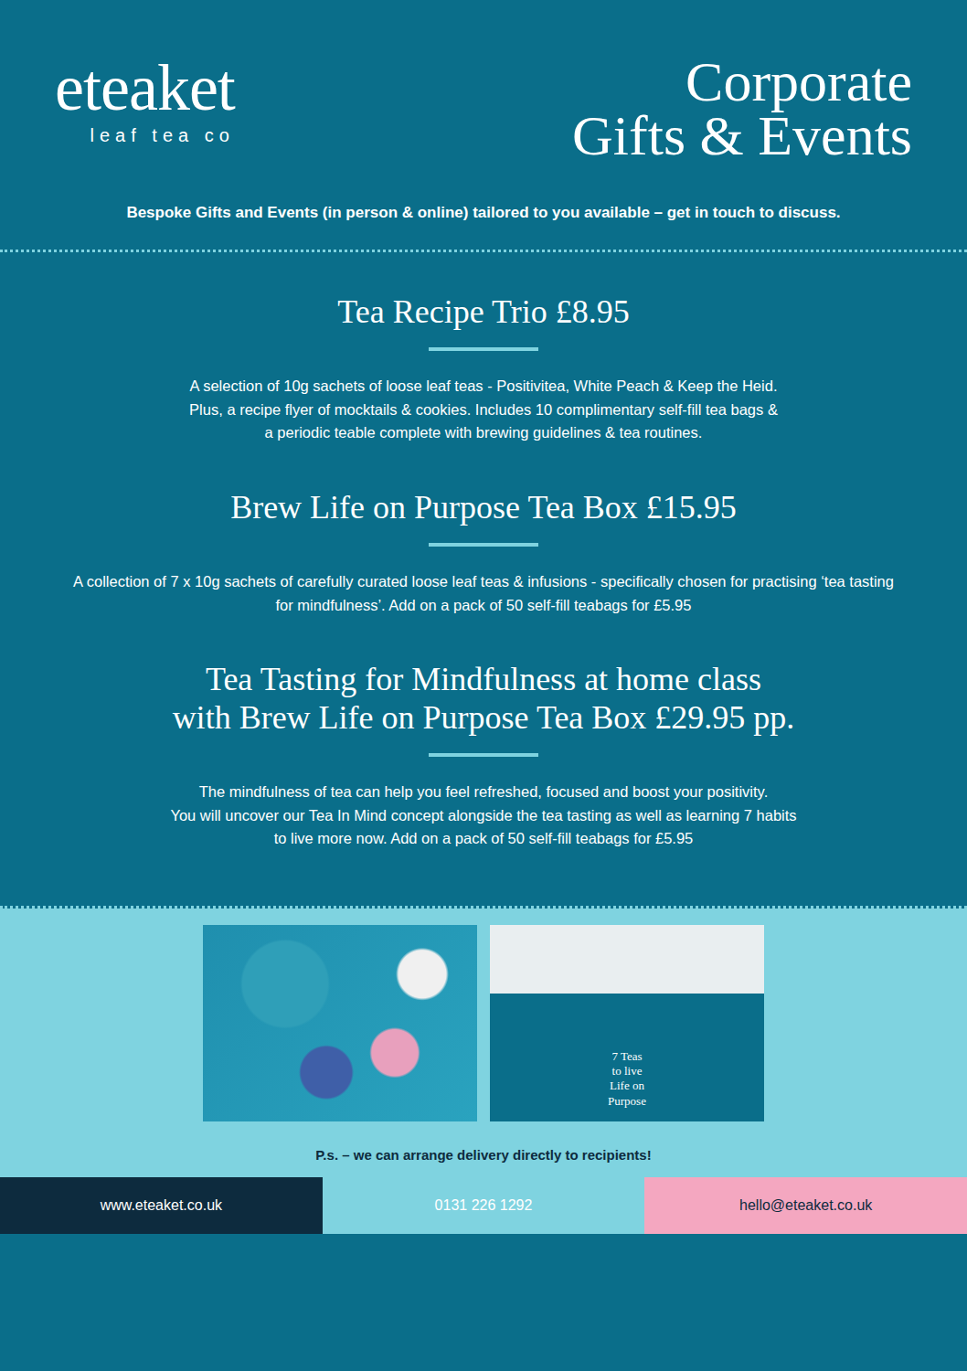eteaket leaf tea co
Corporate
Gifts & Events
Bespoke Gifts and Events (in person & online) tailored to you available – get in touch to discuss.
Tea Recipe Trio £8.95
A selection of 10g sachets of loose leaf teas - Positivitea, White Peach & Keep the Heid.
Plus, a recipe flyer of mocktails & cookies. Includes 10 complimentary self-fill tea bags &
a periodic teable complete with brewing guidelines & tea routines.
Brew Life on Purpose Tea Box £15.95
A collection of 7 x 10g sachets of carefully curated loose leaf teas & infusions - specifically chosen for practising ‘tea tasting for mindfulness’. Add on a pack of 50 self-fill teabags for £5.95
Tea Tasting for Mindfulness at home class
with Brew Life on Purpose Tea Box £29.95 pp.
The mindfulness of tea can help you feel refreshed, focused and boost your positivity.
You will uncover our Tea In Mind concept alongside the tea tasting as well as learning 7 habits
to live more now. Add on a pack of 50 self-fill teabags for £5.95
P.s. – we can arrange delivery directly to recipients!
www.eteaket.co.uk
0131 226 1292
hello@eteaket.co.uk